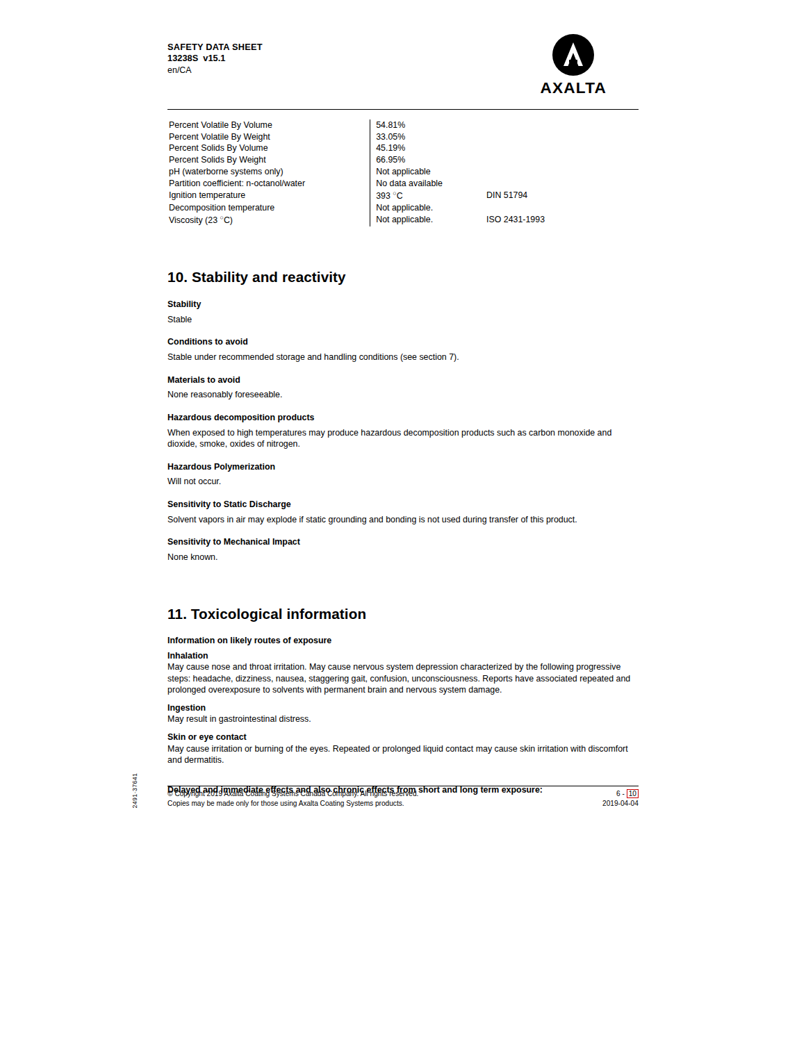SAFETY DATA SHEET
13238S v15.1
en/CA
AXALTA
| Percent Volatile By Volume | 54.81% | |
| Percent Volatile By Weight | 33.05% | |
| Percent Solids By Volume | 45.19% | |
| Percent Solids By Weight | 66.95% | |
| pH (waterborne systems only) | Not applicable | |
| Partition coefficient: n-octanol/water | No data available | |
| Ignition temperature | 393 ○ C | DIN 51794 |
| Decomposition temperature | Not applicable. | |
| Viscosity (23 ○ C) | Not applicable. | ISO 2431-1993 |
10. Stability and reactivity
Stability
Stable
Conditions to avoid
Stable under recommended storage and handling conditions (see section 7).
Materials to avoid
None reasonably foreseeable.
Hazardous decomposition products
When exposed to high temperatures may produce hazardous decomposition products such as carbon monoxide and dioxide, smoke, oxides of nitrogen.
Hazardous Polymerization
Will not occur.
Sensitivity to Static Discharge
Solvent vapors in air may explode if static grounding and bonding is not used during transfer of this product.
Sensitivity to Mechanical Impact
None known.
11. Toxicological information
Information on likely routes of exposure
Inhalation
May cause nose and throat irritation. May cause nervous system depression characterized by the following progressive steps: headache, dizziness, nausea, staggering gait, confusion, unconsciousness. Reports have associated repeated and prolonged overexposure to solvents with permanent brain and nervous system damage.
Ingestion
May result in gastrointestinal distress.
Skin or eye contact
May cause irritation or burning of the eyes. Repeated or prolonged liquid contact may cause skin irritation with discomfort and dermatitis.
Delayed and immediate effects and also chronic effects from short and long term exposure:
© Copyright 2019 Axalta Coating Systems Canada Company. All rights reserved.
Copies may be made only for those using Axalta Coating Systems products.
6 - 10
2019-04-04
2491·37641